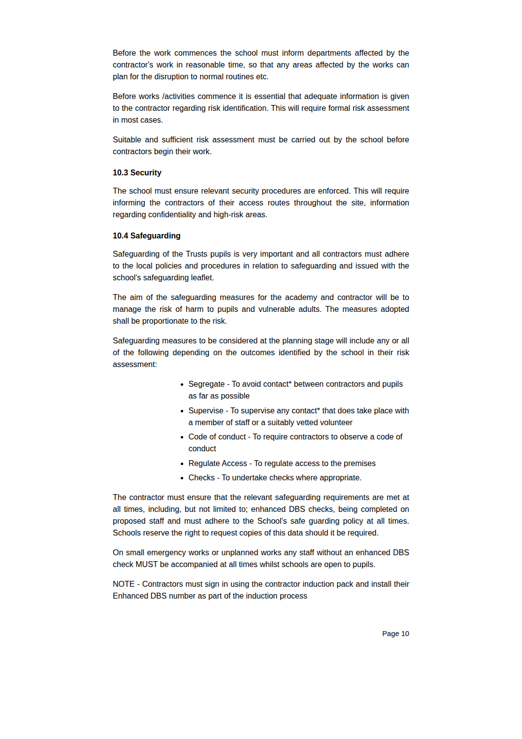Before the work commences the school must inform departments affected by the contractor's work in reasonable time, so that any areas affected by the works can plan for the disruption to normal routines etc.
Before works /activities commence it is essential that adequate information is given to the contractor regarding risk identification. This will require formal risk assessment in most cases.
Suitable and sufficient risk assessment must be carried out by the school before contractors begin their work.
10.3 Security
The school must ensure relevant security procedures are enforced. This will require informing the contractors of their access routes throughout the site, information regarding confidentiality and high-risk areas.
10.4 Safeguarding
Safeguarding of the Trusts pupils is very important and all contractors must adhere to the local policies and procedures in relation to safeguarding and issued with the school's safeguarding leaflet.
The aim of the safeguarding measures for the academy and contractor will be to manage the risk of harm to pupils and vulnerable adults. The measures adopted shall be proportionate to the risk.
Safeguarding measures to be considered at the planning stage will include any or all of the following depending on the outcomes identified by the school in their risk assessment:
Segregate - To avoid contact* between contractors and pupils as far as possible
Supervise - To supervise any contact* that does take place with a member of staff or a suitably vetted volunteer
Code of conduct - To require contractors to observe a code of conduct
Regulate Access - To regulate access to the premises
Checks - To undertake checks where appropriate.
The contractor must ensure that the relevant safeguarding requirements are met at all times, including, but not limited to; enhanced DBS checks, being completed on proposed staff and must adhere to the School's safe guarding policy at all times. Schools reserve the right to request copies of this data should it be required.
On small emergency works or unplanned works any staff without an enhanced DBS check MUST be accompanied at all times whilst schools are open to pupils.
NOTE - Contractors must sign in using the contractor induction pack and install their Enhanced DBS number as part of the induction process
Page 10